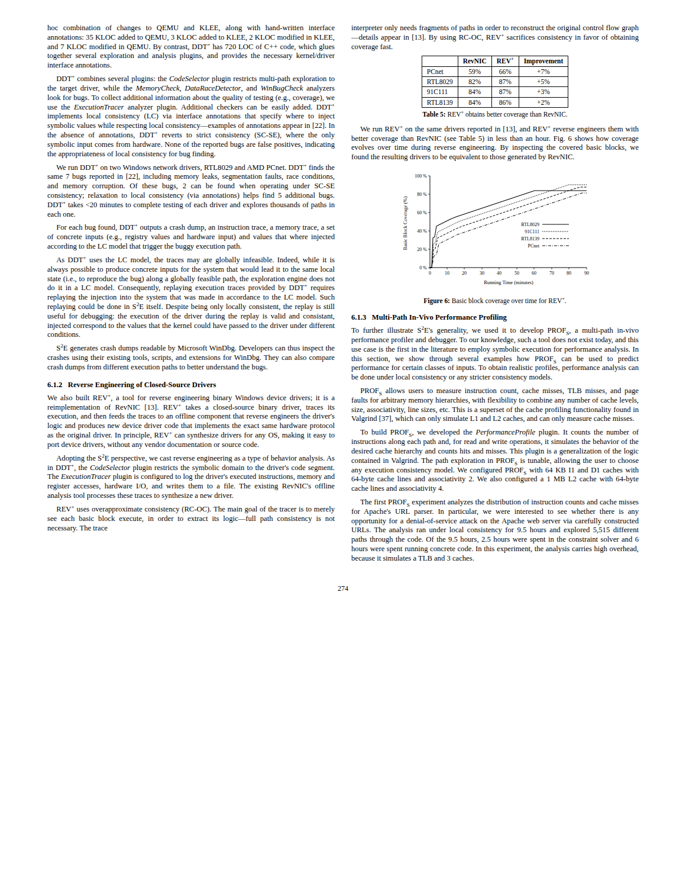hoc combination of changes to QEMU and KLEE, along with hand-written interface annotations: 35 KLOC added to QEMU, 3 KLOC added to KLEE, 2 KLOC modified in KLEE, and 7 KLOC modified in QEMU. By contrast, DDT+ has 720 LOC of C++ code, which glues together several exploration and analysis plugins, and provides the necessary kernel/driver interface annotations.
DDT+ combines several plugins: the CodeSelector plugin restricts multi-path exploration to the target driver, while the MemoryCheck, DataRaceDetector, and WinBugCheck analyzers look for bugs. To collect additional information about the quality of testing (e.g., coverage), we use the ExecutionTracer analyzer plugin. Additional checkers can be easily added. DDT+ implements local consistency (LC) via interface annotations that specify where to inject symbolic values while respecting local consistency—examples of annotations appear in [22]. In the absence of annotations, DDT+ reverts to strict consistency (SC-SE), where the only symbolic input comes from hardware. None of the reported bugs are false positives, indicating the appropriateness of local consistency for bug finding.
We run DDT+ on two Windows network drivers, RTL8029 and AMD PCnet. DDT+ finds the same 7 bugs reported in [22], including memory leaks, segmentation faults, race conditions, and memory corruption. Of these bugs, 2 can be found when operating under SC-SE consistency; relaxation to local consistency (via annotations) helps find 5 additional bugs. DDT+ takes <20 minutes to complete testing of each driver and explores thousands of paths in each one.
For each bug found, DDT+ outputs a crash dump, an instruction trace, a memory trace, a set of concrete inputs (e.g., registry values and hardware input) and values that where injected according to the LC model that trigger the buggy execution path.
As DDT+ uses the LC model, the traces may are globally infeasible. Indeed, while it is always possible to produce concrete inputs for the system that would lead it to the same local state (i.e., to reproduce the bug) along a globally feasible path, the exploration engine does not do it in a LC model. Consequently, replaying execution traces provided by DDT+ requires replaying the injection into the system that was made in accordance to the LC model. Such replaying could be done in S2E itself. Despite being only locally consistent, the replay is still useful for debugging: the execution of the driver during the replay is valid and consistant, injected correspond to the values that the kernel could have passed to the driver under different conditions.
S2E generates crash dumps readable by Microsoft WinDbg. Developers can thus inspect the crashes using their existing tools, scripts, and extensions for WinDbg. They can also compare crash dumps from different execution paths to better understand the bugs.
6.1.2 Reverse Engineering of Closed-Source Drivers
We also built REV+, a tool for reverse engineering binary Windows device drivers; it is a reimplementation of RevNIC [13]. REV+ takes a closed-source binary driver, traces its execution, and then feeds the traces to an offline component that reverse engineers the driver's logic and produces new device driver code that implements the exact same hardware protocol as the original driver. In principle, REV+ can synthesize drivers for any OS, making it easy to port device drivers, without any vendor documentation or source code.
Adopting the S2E perspective, we cast reverse engineering as a type of behavior analysis. As in DDT+, the CodeSelector plugin restricts the symbolic domain to the driver's code segment. The ExecutionTracer plugin is configured to log the driver's executed instructions, memory and register accesses, hardware I/O, and writes them to a file. The existing RevNIC's offline analysis tool processes these traces to synthesize a new driver.
REV+ uses overapproximate consistency (RC-OC). The main goal of the tracer is to merely see each basic block execute, in order to extract its logic—full path consistency is not necessary. The trace
interpreter only needs fragments of paths in order to reconstruct the original control flow graph—details appear in [13]. By using RC-OC, REV+ sacrifices consistency in favor of obtaining coverage fast.
| | RevNIC | REV + | Improvement |
| --- | --- | --- | --- |
| PCnet | 59% | 66% | +7% |
| RTL8029 | 82% | 87% | +5% |
| 91C111 | 84% | 87% | +3% |
| RTL8139 | 84% | 86% | +2% |
Table 5: REV+ obtains better coverage than RevNIC.
We run REV+ on the same drivers reported in [13], and REV+ reverse engineers them with better coverage than RevNIC (see Table 5) in less than an hour. Fig. 6 shows how coverage evolves over time during reverse engineering. By inspecting the covered basic blocks, we found the resulting drivers to be equivalent to those generated by RevNIC.
100 % 80 % 60 % 40 % 20 % 0 % 0 10 20 30 40 50 60 70 80 90 Running Time (minutes) Basic Block Coverage (%) RTL8029 91C111 RTL8139 PCnet
Figure 6: Basic block coverage over time for REV+.
6.1.3 Multi-Path In-Vivo Performance Profiling
To further illustrate S2E's generality, we used it to develop PROFS, a multi-path in-vivo performance profiler and debugger. To our knowledge, such a tool does not exist today, and this use case is the first in the literature to employ symbolic execution for performance analysis. In this section, we show through several examples how PROFS can be used to predict performance for certain classes of inputs. To obtain realistic profiles, performance analysis can be done under local consistency or any stricter consistency models.
PROFS allows users to measure instruction count, cache misses, TLB misses, and page faults for arbitrary memory hierarchies, with flexibility to combine any number of cache levels, size, associativity, line sizes, etc. This is a superset of the cache profiling functionality found in Valgrind [37], which can only simulate L1 and L2 caches, and can only measure cache misses.
To build PROFS, we developed the PerformanceProfile plugin. It counts the number of instructions along each path and, for read and write operations, it simulates the behavior of the desired cache hierarchy and counts hits and misses. This plugin is a generalization of the logic contained in Valgrind. The path exploration in PROFS is tunable, allowing the user to choose any execution consistency model. We configured PROFS with 64 KB I1 and D1 caches with 64-byte cache lines and associativity 2. We also configured a 1 MB L2 cache with 64-byte cache lines and associativity 4.
The first PROFS experiment analyzes the distribution of instruction counts and cache misses for Apache's URL parser. In particular, we were interested to see whether there is any opportunity for a denial-of-service attack on the Apache web server via carefully constructed URLs. The analysis ran under local consistency for 9.5 hours and explored 5,515 different paths through the code. Of the 9.5 hours, 2.5 hours were spent in the constraint solver and 6 hours were spent running concrete code. In this experiment, the analysis carries high overhead, because it simulates a TLB and 3 caches.
274